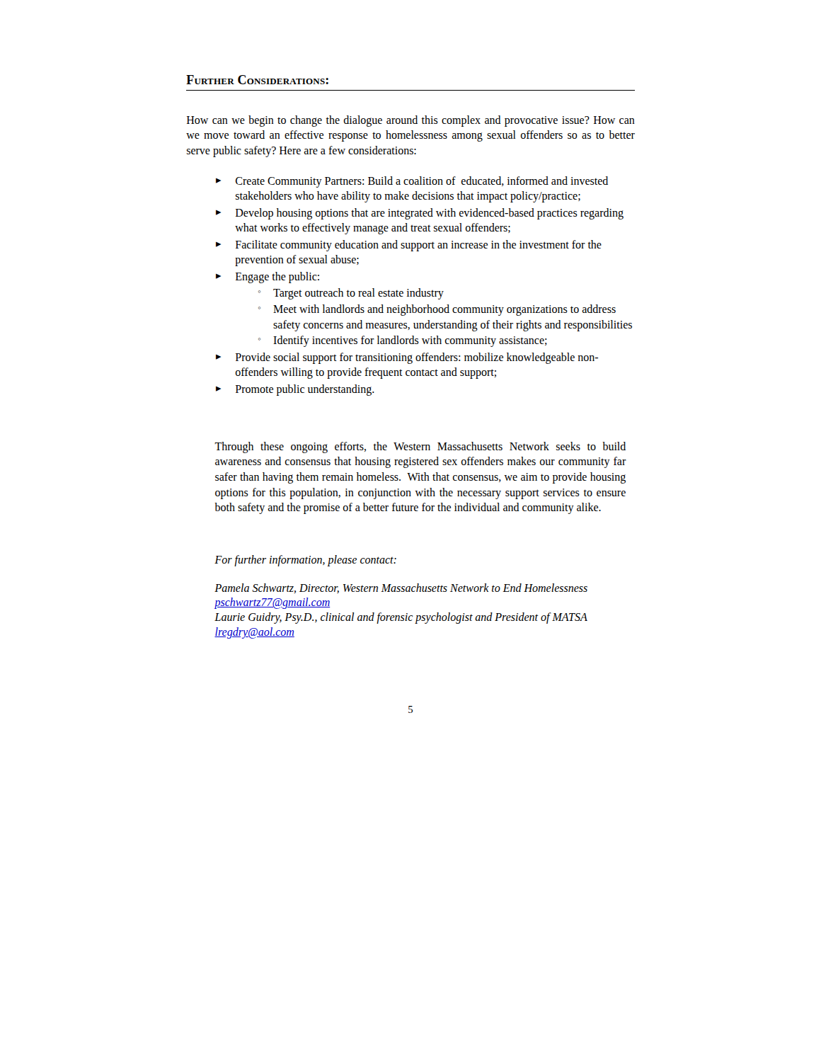Further Considerations:
How can we begin to change the dialogue around this complex and provocative issue? How can we move toward an effective response to homelessness among sexual offenders so as to better serve public safety? Here are a few considerations:
Create Community Partners: Build a coalition of educated, informed and invested stakeholders who have ability to make decisions that impact policy/practice;
Develop housing options that are integrated with evidenced-based practices regarding what works to effectively manage and treat sexual offenders;
Facilitate community education and support an increase in the investment for the prevention of sexual abuse;
Engage the public:
Target outreach to real estate industry
Meet with landlords and neighborhood community organizations to address safety concerns and measures, understanding of their rights and responsibilities
Identify incentives for landlords with community assistance;
Provide social support for transitioning offenders: mobilize knowledgeable non-offenders willing to provide frequent contact and support;
Promote public understanding.
Through these ongoing efforts, the Western Massachusetts Network seeks to build awareness and consensus that housing registered sex offenders makes our community far safer than having them remain homeless. With that consensus, we aim to provide housing options for this population, in conjunction with the necessary support services to ensure both safety and the promise of a better future for the individual and community alike.
For further information, please contact:
Pamela Schwartz, Director, Western Massachusetts Network to End Homelessness
pschwartz77@gmail.com
Laurie Guidry, Psy.D., clinical and forensic psychologist and President of MATSA
lregdry@aol.com
5